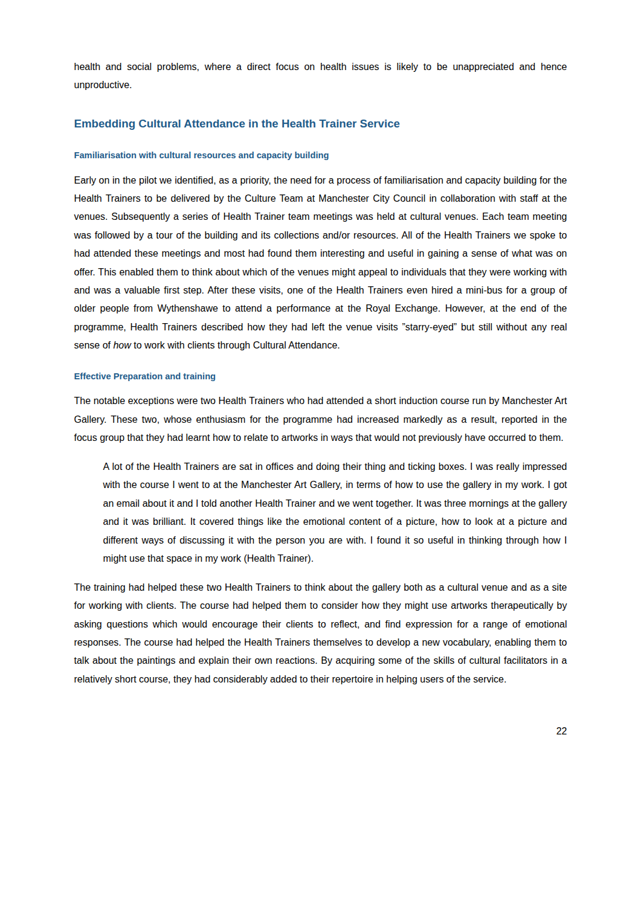health and social problems, where a direct focus on health issues is likely to be unappreciated and hence unproductive.
Embedding Cultural Attendance in the Health Trainer Service
Familiarisation with cultural resources and capacity building
Early on in the pilot we identified, as a priority, the need for a process of familiarisation and capacity building for the Health Trainers to be delivered by the Culture Team at Manchester City Council in collaboration with staff at the venues. Subsequently a series of Health Trainer team meetings was held at cultural venues. Each team meeting was followed by a tour of the building and its collections and/or resources. All of the Health Trainers we spoke to had attended these meetings and most had found them interesting and useful in gaining a sense of what was on offer. This enabled them to think about which of the venues might appeal to individuals that they were working with and was a valuable first step. After these visits, one of the Health Trainers even hired a mini-bus for a group of older people from Wythenshawe to attend a performance at the Royal Exchange. However, at the end of the programme, Health Trainers described how they had left the venue visits ”starry-eyed” but still without any real sense of how to work with clients through Cultural Attendance.
Effective Preparation and training
The notable exceptions were two Health Trainers who had attended a short induction course run by Manchester Art Gallery. These two, whose enthusiasm for the programme had increased markedly as a result, reported in the focus group that they had learnt how to relate to artworks in ways that would not previously have occurred to them.
A lot of the Health Trainers are sat in offices and doing their thing and ticking boxes. I was really impressed with the course I went to at the Manchester Art Gallery, in terms of how to use the gallery in my work. I got an email about it and I told another Health Trainer and we went together. It was three mornings at the gallery and it was brilliant. It covered things like the emotional content of a picture, how to look at a picture and different ways of discussing it with the person you are with. I found it so useful in thinking through how I might use that space in my work (Health Trainer).
The training had helped these two Health Trainers to think about the gallery both as a cultural venue and as a site for working with clients. The course had helped them to consider how they might use artworks therapeutically by asking questions which would encourage their clients to reflect, and find expression for a range of emotional responses. The course had helped the Health Trainers themselves to develop a new vocabulary, enabling them to talk about the paintings and explain their own reactions. By acquiring some of the skills of cultural facilitators in a relatively short course, they had considerably added to their repertoire in helping users of the service.
22